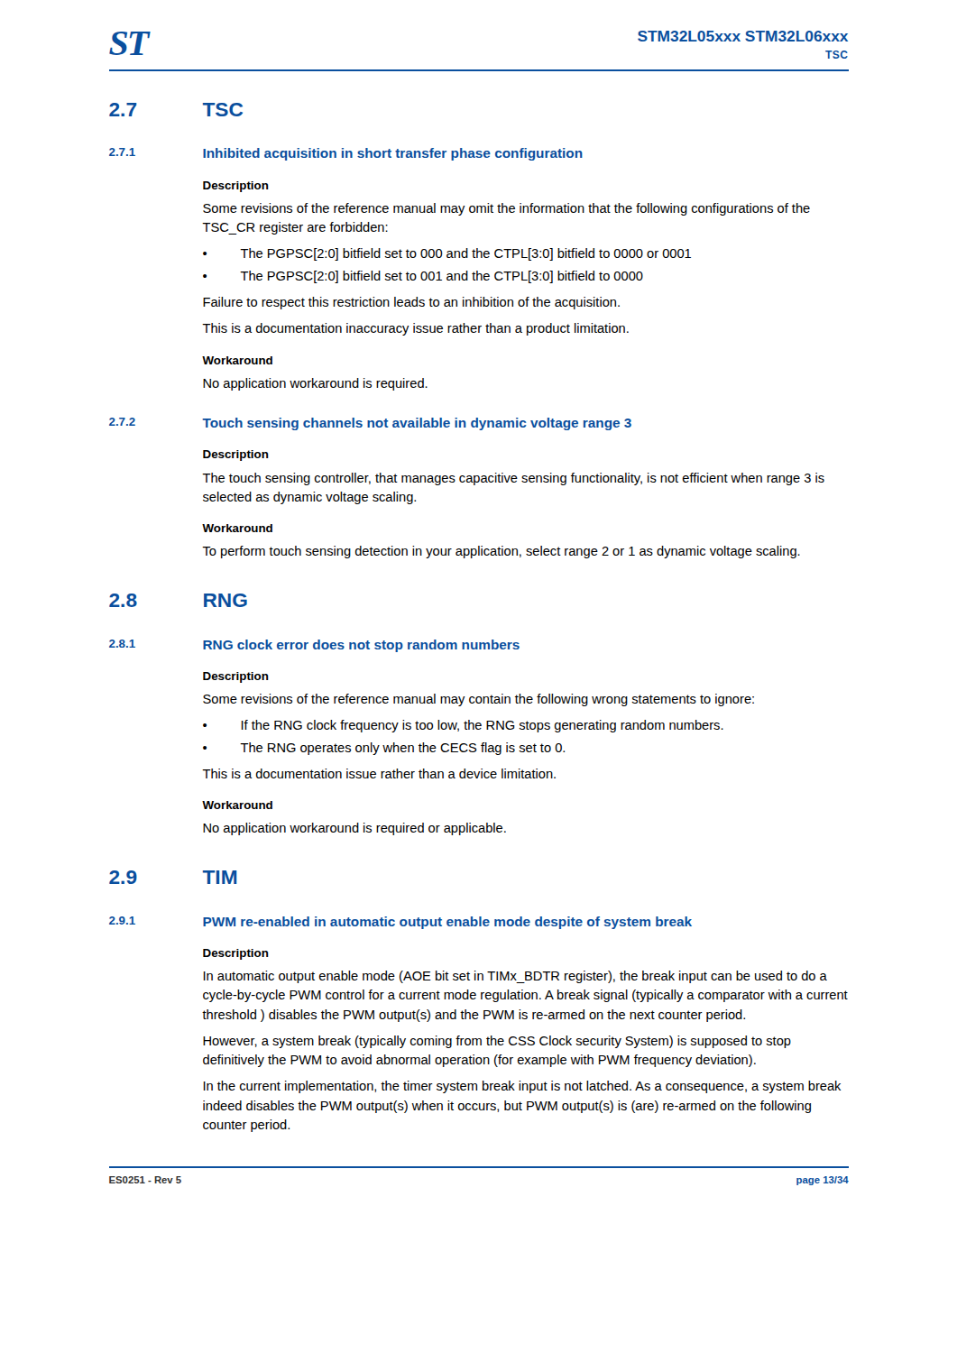ST
STM32L05xxx STM32L06xxx
TSC
2.7 TSC
2.7.1 Inhibited acquisition in short transfer phase configuration
Description
Some revisions of the reference manual may omit the information that the following configurations of the TSC_CR register are forbidden:
The PGPSC[2:0] bitfield set to 000 and the CTPL[3:0] bitfield to 0000 or 0001
The PGPSC[2:0] bitfield set to 001 and the CTPL[3:0] bitfield to 0000
Failure to respect this restriction leads to an inhibition of the acquisition.
This is a documentation inaccuracy issue rather than a product limitation.
Workaround
No application workaround is required.
2.7.2 Touch sensing channels not available in dynamic voltage range 3
Description
The touch sensing controller, that manages capacitive sensing functionality, is not efficient when range 3 is selected as dynamic voltage scaling.
Workaround
To perform touch sensing detection in your application, select range 2 or 1 as dynamic voltage scaling.
2.8 RNG
2.8.1 RNG clock error does not stop random numbers
Description
Some revisions of the reference manual may contain the following wrong statements to ignore:
If the RNG clock frequency is too low, the RNG stops generating random numbers.
The RNG operates only when the CECS flag is set to 0.
This is a documentation issue rather than a device limitation.
Workaround
No application workaround is required or applicable.
2.9 TIM
2.9.1 PWM re-enabled in automatic output enable mode despite of system break
Description
In automatic output enable mode (AOE bit set in TIMx_BDTR register), the break input can be used to do a cycle-by-cycle PWM control for a current mode regulation. A break signal (typically a comparator with a current threshold ) disables the PWM output(s) and the PWM is re-armed on the next counter period.
However, a system break (typically coming from the CSS Clock security System) is supposed to stop definitively the PWM to avoid abnormal operation (for example with PWM frequency deviation).
In the current implementation, the timer system break input is not latched. As a consequence, a system break indeed disables the PWM output(s) when it occurs, but PWM output(s) is (are) re-armed on the following counter period.
ES0251 - Rev 5
page 13/34